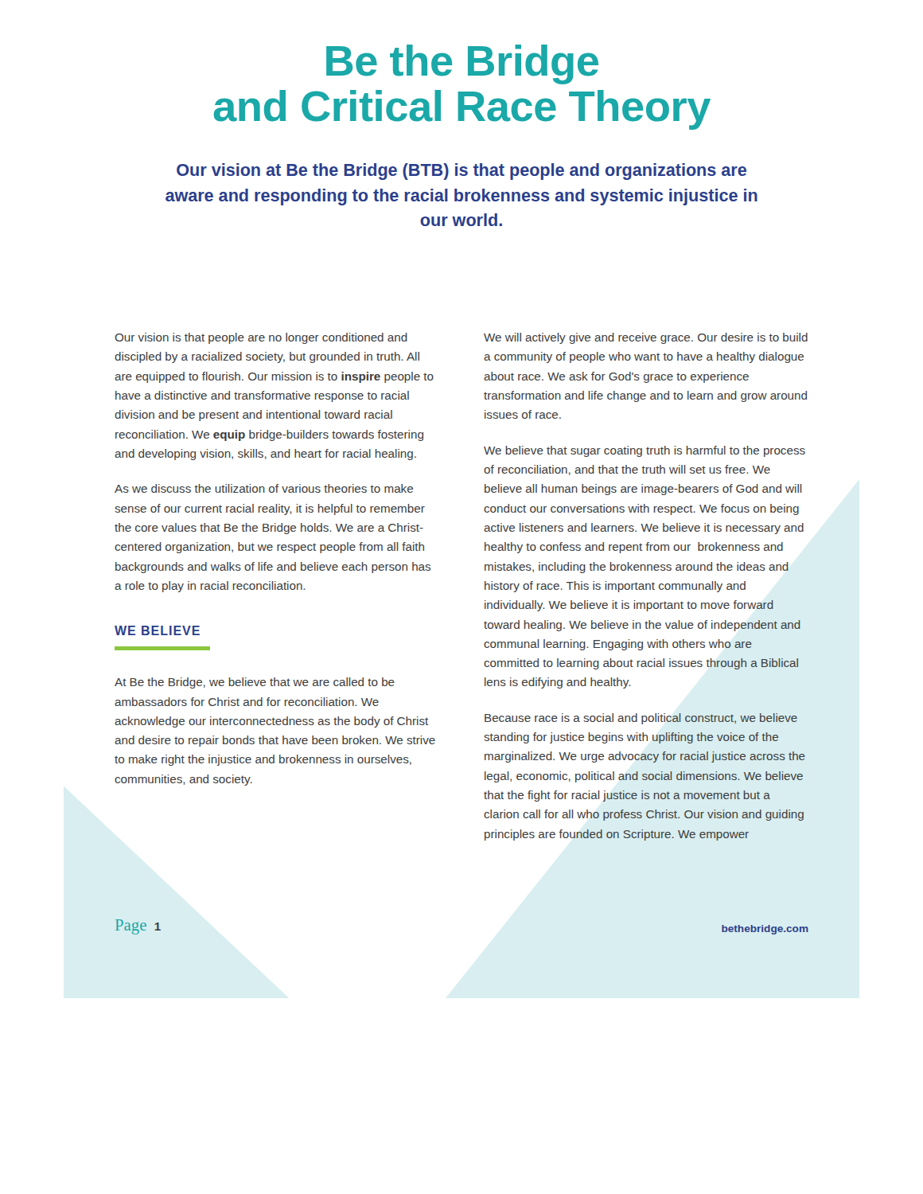Be the Bridge
and Critical Race Theory
Our vision at Be the Bridge (BTB) is that people and organizations are aware and responding to the racial brokenness and systemic injustice in our world.
Our vision is that people are no longer conditioned and discipled by a racialized society, but grounded in truth. All are equipped to flourish. Our mission is to inspire people to have a distinctive and transformative response to racial division and be present and intentional toward racial reconciliation. We equip bridge-builders towards fostering and developing vision, skills, and heart for racial healing.
As we discuss the utilization of various theories to make sense of our current racial reality, it is helpful to remember the core values that Be the Bridge holds. We are a Christ-centered organization, but we respect people from all faith backgrounds and walks of life and believe each person has a role to play in racial reconciliation.
WE BELIEVE
At Be the Bridge, we believe that we are called to be ambassadors for Christ and for reconciliation. We acknowledge our interconnectedness as the body of Christ and desire to repair bonds that have been broken. We strive to make right the injustice and brokenness in ourselves, communities, and society.
We will actively give and receive grace. Our desire is to build a community of people who want to have a healthy dialogue about race. We ask for God's grace to experience transformation and life change and to learn and grow around issues of race.
We believe that sugar coating truth is harmful to the process of reconciliation, and that the truth will set us free. We believe all human beings are image-bearers of God and will conduct our conversations with respect. We focus on being active listeners and learners. We believe it is necessary and healthy to confess and repent from our brokenness and mistakes, including the brokenness around the ideas and history of race. This is important communally and individually. We believe it is important to move forward toward healing. We believe in the value of independent and communal learning. Engaging with others who are committed to learning about racial issues through a Biblical lens is edifying and healthy.
Because race is a social and political construct, we believe standing for justice begins with uplifting the voice of the marginalized. We urge advocacy for racial justice across the legal, economic, political and social dimensions. We believe that the fight for racial justice is not a movement but a clarion call for all who profess Christ. Our vision and guiding principles are founded on Scripture. We empower
Page 1
bethebridge.com